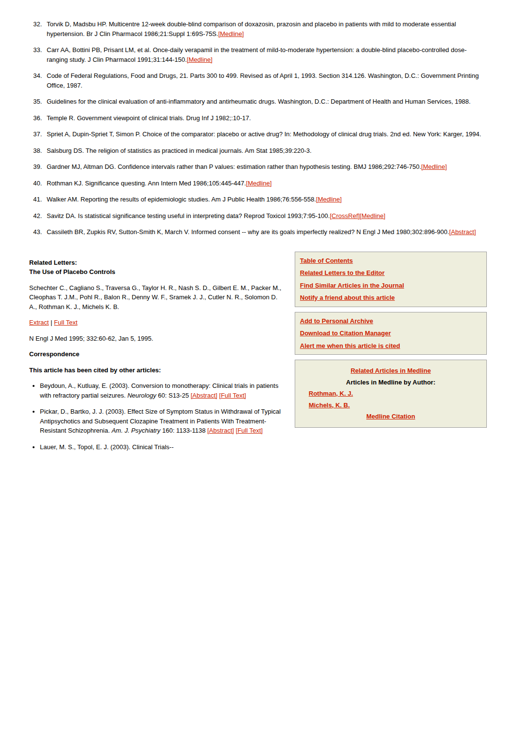Torvik D, Madsbu HP. Multicentre 12-week double-blind comparison of doxazosin, prazosin and placebo in patients with mild to moderate essential hypertension. Br J Clin Pharmacol 1986;21:Suppl 1:69S-75S.[Medline]
Carr AA, Bottini PB, Prisant LM, et al. Once-daily verapamil in the treatment of mild-to-moderate hypertension: a double-blind placebo-controlled dose-ranging study. J Clin Pharmacol 1991;31:144-150.[Medline]
Code of Federal Regulations, Food and Drugs, 21. Parts 300 to 499. Revised as of April 1, 1993. Section 314.126. Washington, D.C.: Government Printing Office, 1987.
Guidelines for the clinical evaluation of anti-inflammatory and antirheumatic drugs. Washington, D.C.: Department of Health and Human Services, 1988.
Temple R. Government viewpoint of clinical trials. Drug Inf J 1982;:10-17.
Spriet A, Dupin-Spriet T, Simon P. Choice of the comparator: placebo or active drug? In: Methodology of clinical drug trials. 2nd ed. New York: Karger, 1994.
Salsburg DS. The religion of statistics as practiced in medical journals. Am Stat 1985;39:220-3.
Gardner MJ, Altman DG. Confidence intervals rather than P values: estimation rather than hypothesis testing. BMJ 1986;292:746-750.[Medline]
Rothman KJ. Significance questing. Ann Intern Med 1986;105:445-447.[Medline]
Walker AM. Reporting the results of epidemiologic studies. Am J Public Health 1986;76:556-558.[Medline]
Savitz DA. Is statistical significance testing useful in interpreting data? Reprod Toxicol 1993;7:95-100.[CrossRef][Medline]
Cassileth BR, Zupkis RV, Sutton-Smith K, March V. Informed consent -- why are its goals imperfectly realized? N Engl J Med 1980;302:896-900.[Abstract]
Related Letters:
The Use of Placebo Controls
Schechter C., Cagliano S., Traversa G., Taylor H. R., Nash S. D., Gilbert E. M., Packer M., Cleophas T. J.M., Pohl R., Balon R., Denny W. F., Sramek J. J., Cutler N. R., Solomon D. A., Rothman K. J., Michels K. B.
Extract | Full Text
N Engl J Med 1995; 332:60-62, Jan 5, 1995.
Correspondence
This article has been cited by other articles:
Beydoun, A., Kutluay, E. (2003). Conversion to monotherapy: Clinical trials in patients with refractory partial seizures. Neurology 60: S13-25 [Abstract] [Full Text]
Pickar, D., Bartko, J. J. (2003). Effect Size of Symptom Status in Withdrawal of Typical Antipsychotics and Subsequent Clozapine Treatment in Patients With Treatment-Resistant Schizophrenia. Am. J. Psychiatry 160: 1133-1138 [Abstract] [Full Text]
Lauer, M. S., Topol, E. J. (2003). Clinical Trials--
Table of Contents Related Letters to the Editor Find Similar Articles in the Journal Notify a friend about this article
Add to Personal Archive Download to Citation Manager Alert me when this article is cited
Related Articles in Medline
Articles in Medline by Author:
Rothman, K. J.
Michels, K. B.
Medline Citation